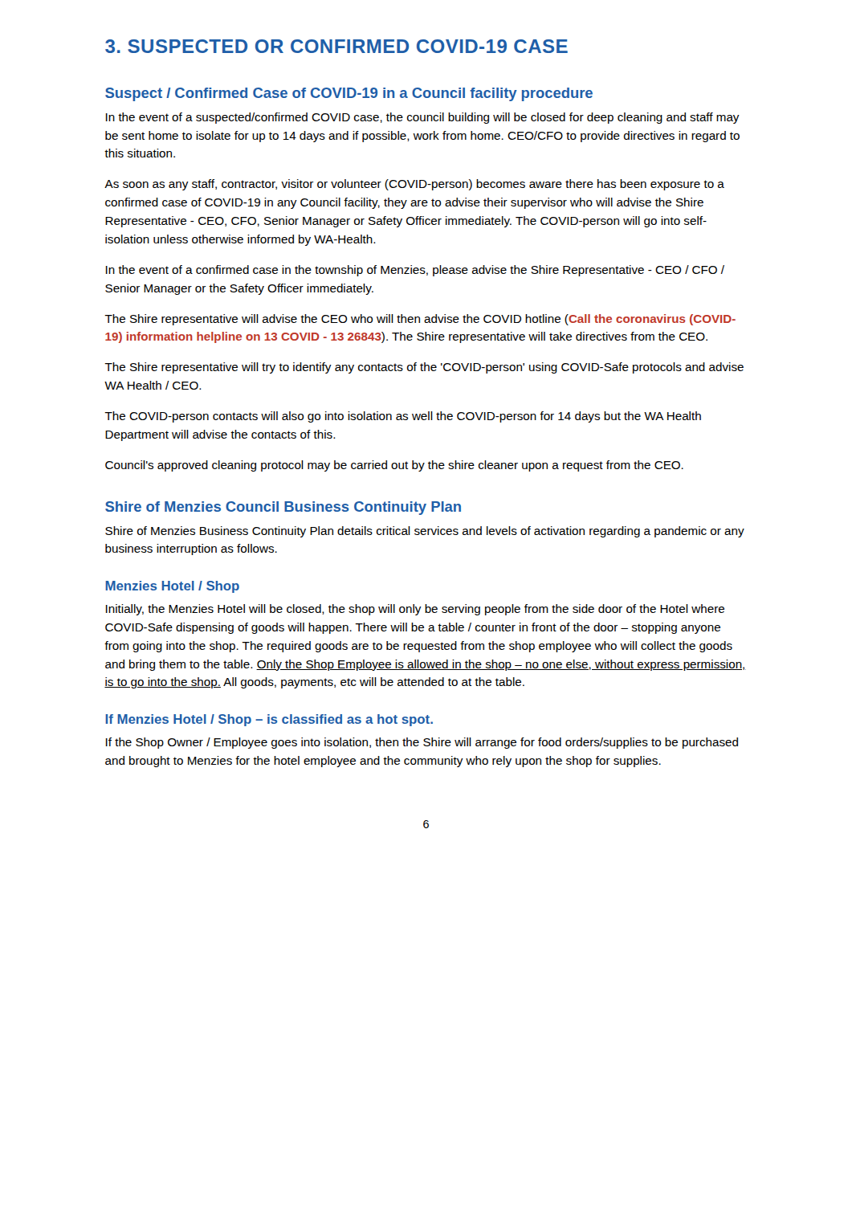3. SUSPECTED OR CONFIRMED COVID-19 CASE
Suspect / Confirmed Case of COVID-19 in a Council facility procedure
In the event of a suspected/confirmed COVID case, the council building will be closed for deep cleaning and staff may be sent home to isolate for up to 14 days and if possible, work from home. CEO/CFO to provide directives in regard to this situation.
As soon as any staff, contractor, visitor or volunteer (COVID-person) becomes aware there has been exposure to a confirmed case of COVID-19 in any Council facility, they are to advise their supervisor who will advise the Shire Representative - CEO, CFO, Senior Manager or Safety Officer immediately. The COVID-person will go into self-isolation unless otherwise informed by WA-Health.
In the event of a confirmed case in the township of Menzies, please advise the Shire Representative - CEO / CFO / Senior Manager or the Safety Officer immediately.
The Shire representative will advise the CEO who will then advise the COVID hotline (Call the coronavirus (COVID-19) information helpline on 13 COVID - 13 26843). The Shire representative will take directives from the CEO.
The Shire representative will try to identify any contacts of the 'COVID-person' using COVID-Safe protocols and advise WA Health / CEO.
The COVID-person contacts will also go into isolation as well the COVID-person for 14 days but the WA Health Department will advise the contacts of this.
Council's approved cleaning protocol may be carried out by the shire cleaner upon a request from the CEO.
Shire of Menzies Council Business Continuity Plan
Shire of Menzies Business Continuity Plan details critical services and levels of activation regarding a pandemic or any business interruption as follows.
Menzies Hotel / Shop
Initially, the Menzies Hotel will be closed, the shop will only be serving people from the side door of the Hotel where COVID-Safe dispensing of goods will happen. There will be a table / counter in front of the door – stopping anyone from going into the shop. The required goods are to be requested from the shop employee who will collect the goods and bring them to the table. Only the Shop Employee is allowed in the shop – no one else, without express permission, is to go into the shop. All goods, payments, etc will be attended to at the table.
If Menzies Hotel / Shop – is classified as a hot spot.
If the Shop Owner / Employee goes into isolation, then the Shire will arrange for food orders/supplies to be purchased and brought to Menzies for the hotel employee and the community who rely upon the shop for supplies.
6